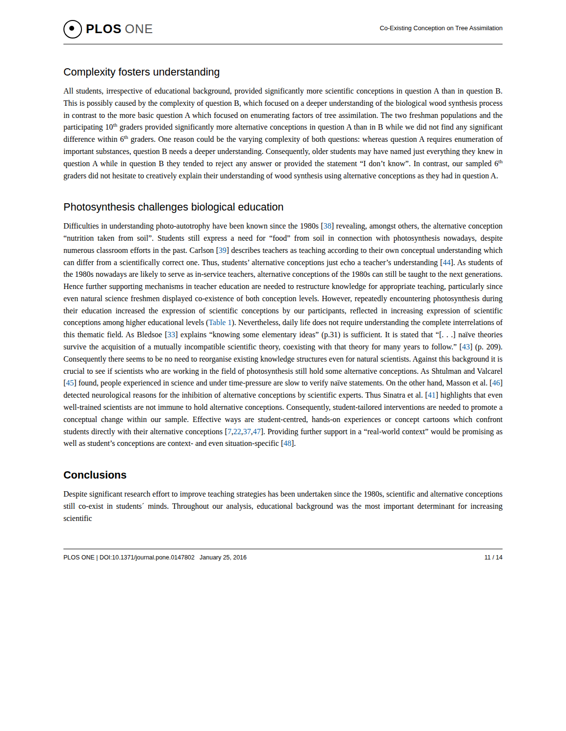PLOS ONE
Co-Existing Conception on Tree Assimilation
Complexity fosters understanding
All students, irrespective of educational background, provided significantly more scientific conceptions in question A than in question B. This is possibly caused by the complexity of question B, which focused on a deeper understanding of the biological wood synthesis process in contrast to the more basic question A which focused on enumerating factors of tree assimilation. The two freshman populations and the participating 10th graders provided significantly more alternative conceptions in question A than in B while we did not find any significant difference within 6th graders. One reason could be the varying complexity of both questions: whereas question A requires enumeration of important substances, question B needs a deeper understanding. Consequently, older students may have named just everything they knew in question A while in question B they tended to reject any answer or provided the statement “I don’t know”. In contrast, our sampled 6th graders did not hesitate to creatively explain their understanding of wood synthesis using alternative conceptions as they had in question A.
Photosynthesis challenges biological education
Difficulties in understanding photo-autotrophy have been known since the 1980s [38] revealing, amongst others, the alternative conception “nutrition taken from soil”. Students still express a need for “food” from soil in connection with photosynthesis nowadays, despite numerous classroom efforts in the past. Carlson [39] describes teachers as teaching according to their own conceptual understanding which can differ from a scientifically correct one. Thus, students’ alternative conceptions just echo a teacher’s understanding [44]. As students of the 1980s nowadays are likely to serve as in-service teachers, alternative conceptions of the 1980s can still be taught to the next generations. Hence further supporting mechanisms in teacher education are needed to restructure knowledge for appropriate teaching, particularly since even natural science freshmen displayed co-existence of both conception levels. However, repeatedly encountering photosynthesis during their education increased the expression of scientific conceptions by our participants, reflected in increasing expression of scientific conceptions among higher educational levels (Table 1). Nevertheless, daily life does not require understanding the complete interrelations of this thematic field. As Bledsoe [33] explains “knowing some elementary ideas” (p.31) is sufficient. It is stated that “[. . .] naïve theories survive the acquisition of a mutually incompatible scientific theory, coexisting with that theory for many years to follow.” [43] (p. 209). Consequently there seems to be no need to reorganise existing knowledge structures even for natural scientists. Against this background it is crucial to see if scientists who are working in the field of photosynthesis still hold some alternative conceptions. As Shtulman and Valcarel [45] found, people experienced in science and under time-pressure are slow to verify naïve statements. On the other hand, Masson et al. [46] detected neurological reasons for the inhibition of alternative conceptions by scientific experts. Thus Sinatra et al. [41] highlights that even well-trained scientists are not immune to hold alternative conceptions. Consequently, student-tailored interventions are needed to promote a conceptual change within our sample. Effective ways are student-centred, hands-on experiences or concept cartoons which confront students directly with their alternative conceptions [7,22,37,47]. Providing further support in a “real-world context” would be promising as well as student’s conceptions are context- and even situation-specific [48].
Conclusions
Despite significant research effort to improve teaching strategies has been undertaken since the 1980s, scientific and alternative conceptions still co-exist in students´ minds. Throughout our analysis, educational background was the most important determinant for increasing scientific
PLOS ONE | DOI:10.1371/journal.pone.0147802 January 25, 2016
11 / 14